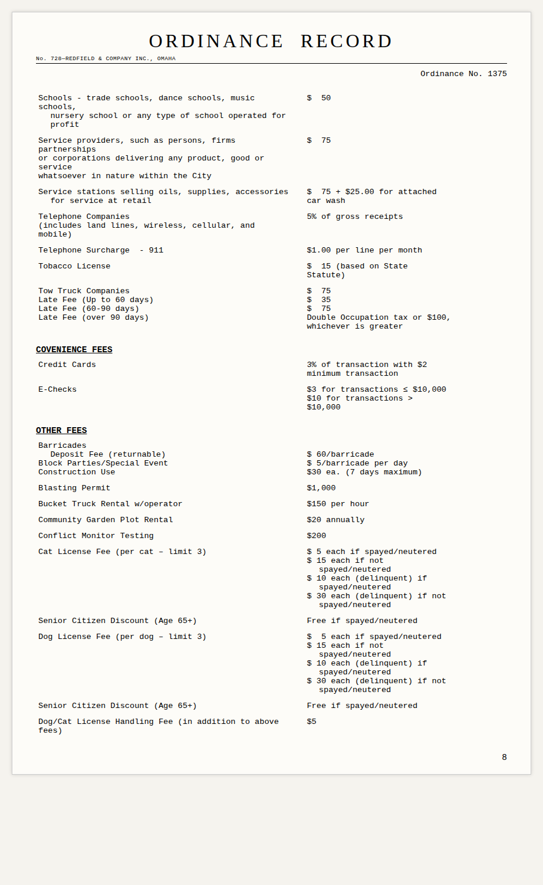ORDINANCE RECORD
No. 728—REDFIELD & COMPANY INC., OMAHA
Ordinance No. 1375
| Schools - trade schools, dance schools, music schools, nursery school or any type of school operated for profit | $ 50 |
| Service providers, such as persons, firms partnerships or corporations delivering any product, good or service whatsoever in nature within the City | $ 75 |
| Service stations selling oils, supplies, accessories for service at retail | $ 75 + $25.00 for attached car wash |
| Telephone Companies (includes land lines, wireless, cellular, and mobile) | 5% of gross receipts |
| Telephone Surcharge - 911 | $1.00 per line per month |
| Tobacco License | $ 15 (based on State Statute) |
| Tow Truck Companies Late Fee (Up to 60 days) Late Fee (60-90 days) Late Fee (over 90 days) | $ 75 $ 35 $ 75 Double Occupation tax or $100, whichever is greater |
COVENIENCE FEES
| Credit Cards | 3% of transaction with $2 minimum transaction |
| E-Checks | $3 for transactions ≤ $10,000 $10 for transactions > $10,000 |
OTHER FEES
| Barricades Deposit Fee (returnable) Block Parties/Special Event Construction Use | $ 60/barricade $ 5/barricade per day $30 ea. (7 days maximum) |
| Blasting Permit | $1,000 |
| Bucket Truck Rental w/operator | $150 per hour |
| Community Garden Plot Rental | $20 annually |
| Conflict Monitor Testing | $200 |
| Cat License Fee (per cat – limit 3) | $ 5 each if spayed/neutered $ 15 each if not spayed/neutered $ 10 each (delinquent) if spayed/neutered $ 30 each (delinquent) if not spayed/neutered |
| Senior Citizen Discount (Age 65+) | Free if spayed/neutered |
| Dog License Fee (per dog – limit 3) | $ 5 each if spayed/neutered $ 15 each if not spayed/neutered $ 10 each (delinquent) if spayed/neutered $ 30 each (delinquent) if not spayed/neutered |
| Senior Citizen Discount (Age 65+) | Free if spayed/neutered |
| Dog/Cat License Handling Fee (in addition to above fees) | $5 |
8